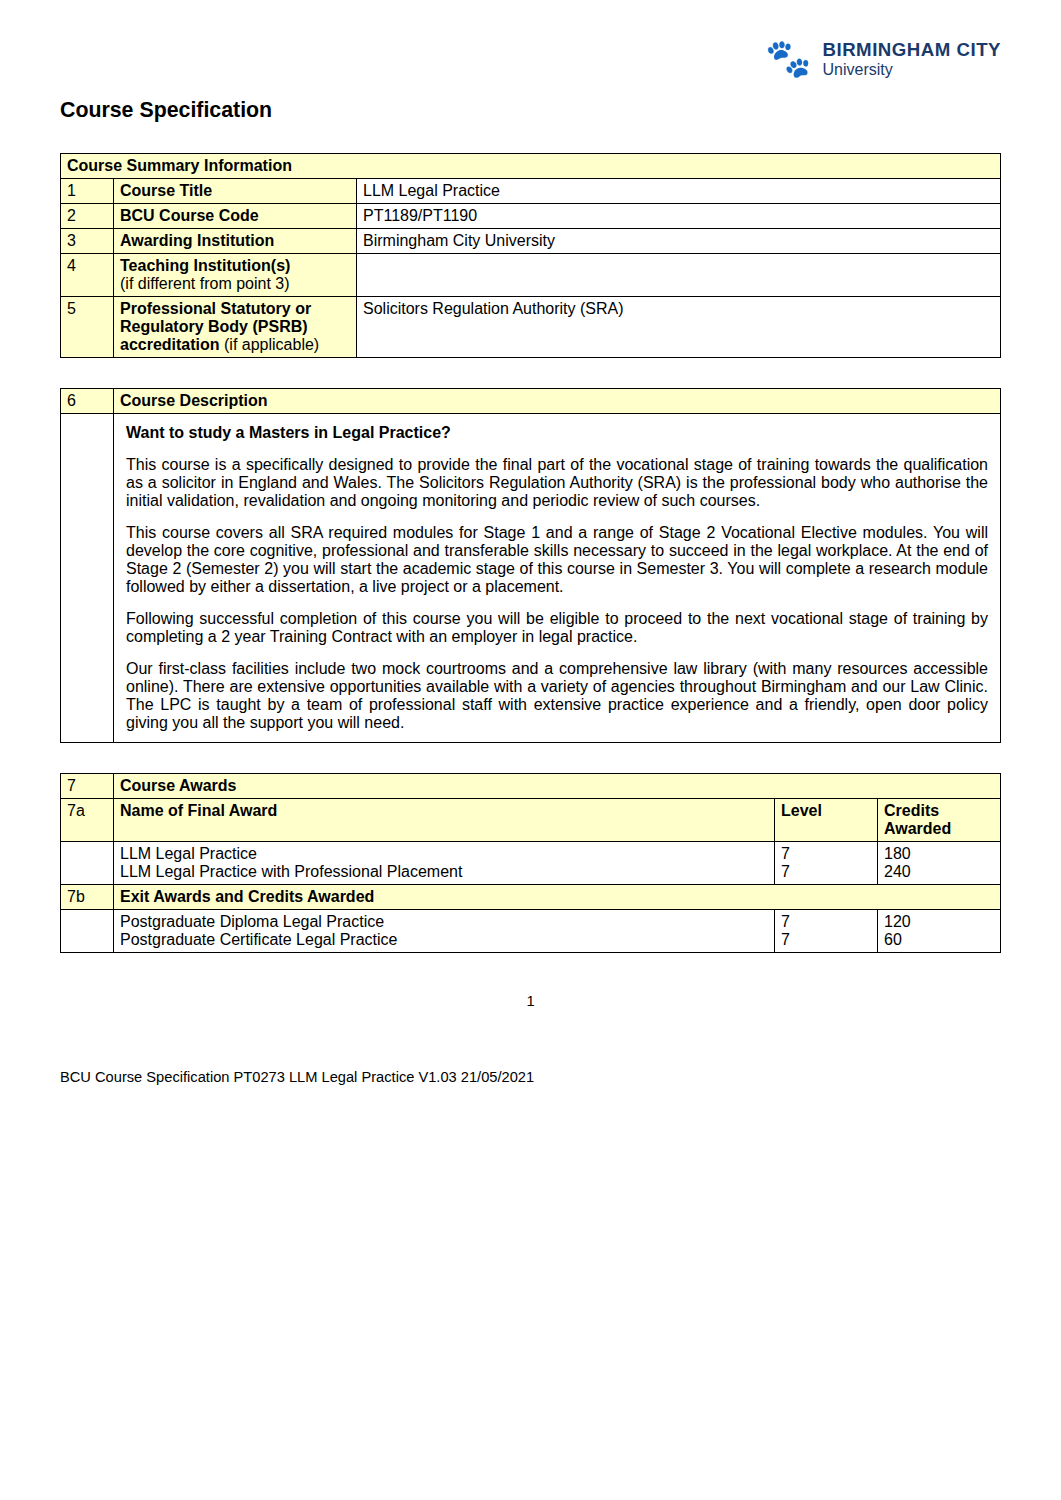🐾
BIRMINGHAM CITY
University
Course Specification
| Course Summary Information |
| 1 | Course Title | LLM Legal Practice |
| 2 | BCU Course Code | PT1189/PT1190 |
| 3 | Awarding Institution | Birmingham City University |
| 4 | Teaching Institution(s) (if different from point 3) | |
| 5 | Professional Statutory or Regulatory Body (PSRB) accreditation (if applicable) | Solicitors Regulation Authority (SRA) |
| 6 | Course Description |
| | Want to study a Masters in Legal Practice? This course is a specifically designed to provide the final part of the vocational stage of training towards the qualification as a solicitor in England and Wales. The Solicitors Regulation Authority (SRA) is the professional body who authorise the initial validation, revalidation and ongoing monitoring and periodic review of such courses. This course covers all SRA required modules for Stage 1 and a range of Stage 2 Vocational Elective modules. You will develop the core cognitive, professional and transferable skills necessary to succeed in the legal workplace. At the end of Stage 2 (Semester 2) you will start the academic stage of this course in Semester 3. You will complete a research module followed by either a dissertation, a live project or a placement. Following successful completion of this course you will be eligible to proceed to the next vocational stage of training by completing a 2 year Training Contract with an employer in legal practice. Our first-class facilities include two mock courtrooms and a comprehensive law library (with many resources accessible online). There are extensive opportunities available with a variety of agencies throughout Birmingham and our Law Clinic. The LPC is taught by a team of professional staff with extensive practice experience and a friendly, open door policy giving you all the support you will need. |
| 7 | Course Awards |
| 7a | Name of Final Award | Level | Credits Awarded |
| | LLM Legal Practice LLM Legal Practice with Professional Placement | 7 7 | 180 240 |
| 7b | Exit Awards and Credits Awarded |
| | Postgraduate Diploma Legal Practice Postgraduate Certificate Legal Practice | 7 7 | 120 60 |
1
BCU Course Specification PT0273 LLM Legal Practice V1.03 21/05/2021